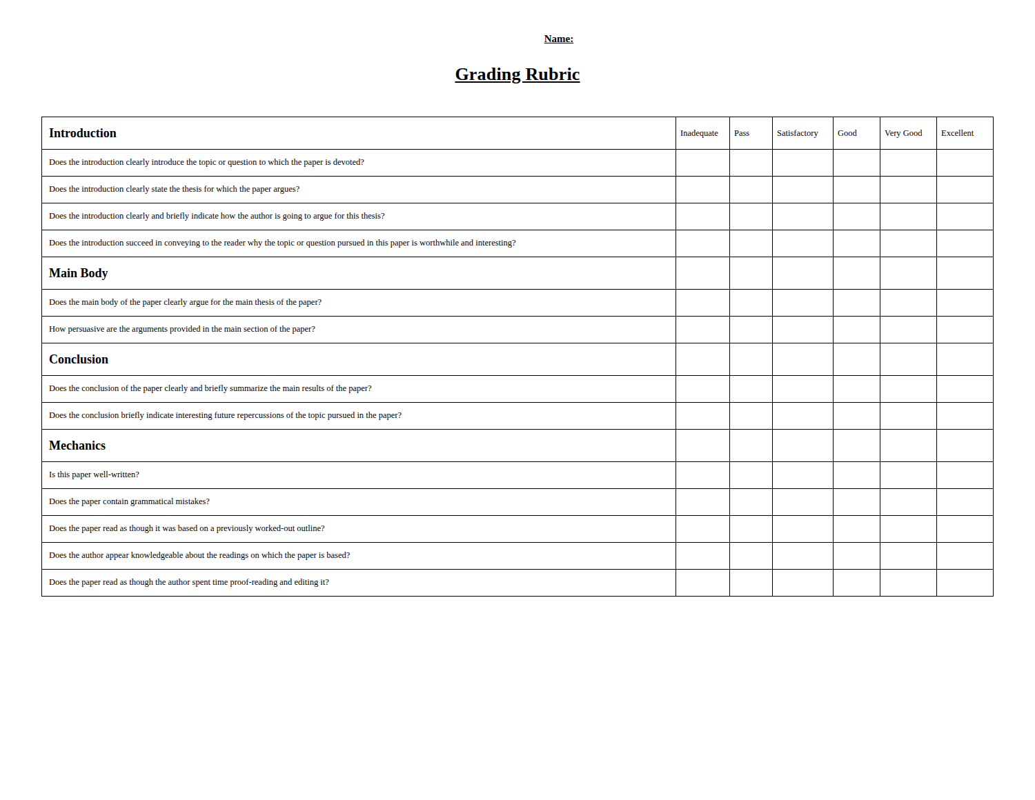Name:
Grading Rubric
| Introduction | Inadequate | Pass | Satisfactory | Good | Very Good | Excellent |
| Does the introduction clearly introduce the topic or question to which the paper is devoted? | | | | | | |
| Does the introduction clearly state the thesis for which the paper argues? | | | | | | |
| Does the introduction clearly and briefly indicate how the author is going to argue for this thesis? | | | | | | |
| Does the introduction succeed in conveying to the reader why the topic or question pursued in this paper is worthwhile and interesting? | | | | | | |
| Main Body | | | | | | |
| Does the main body of the paper clearly argue for the main thesis of the paper? | | | | | | |
| How persuasive are the arguments provided in the main section of the paper? | | | | | | |
| Conclusion | | | | | | |
| Does the conclusion of the paper clearly and briefly summarize the main results of the paper? | | | | | | |
| Does the conclusion briefly indicate interesting future repercussions of the topic pursued in the paper? | | | | | | |
| Mechanics | | | | | | |
| Is this paper well-written? | | | | | | |
| Does the paper contain grammatical mistakes? | | | | | | |
| Does the paper read as though it was based on a previously worked-out outline? | | | | | | |
| Does the author appear knowledgeable about the readings on which the paper is based? | | | | | | |
| Does the paper read as though the author spent time proof-reading and editing it? | | | | | | |